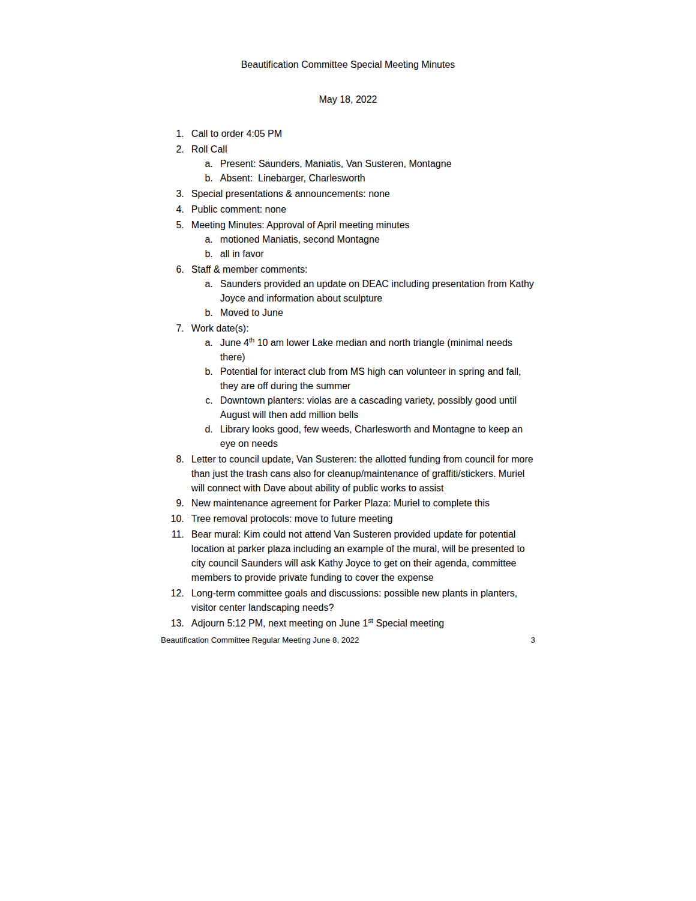Beautification Committee Special Meeting Minutes
May 18, 2022
Call to order 4:05 PM
Roll Call
Present: Saunders, Maniatis, Van Susteren, Montagne
Absent: Linebarger, Charlesworth
Special presentations & announcements: none
Public comment: none
Meeting Minutes: Approval of April meeting minutes
motioned Maniatis, second Montagne
all in favor
Staff & member comments:
Saunders provided an update on DEAC including presentation from Kathy Joyce and information about sculpture
Moved to June
Work date(s):
June 4th 10 am lower Lake median and north triangle (minimal needs there)
Potential for interact club from MS high can volunteer in spring and fall, they are off during the summer
Downtown planters: violas are a cascading variety, possibly good until August will then add million bells
Library looks good, few weeds, Charlesworth and Montagne to keep an eye on needs
Letter to council update, Van Susteren: the allotted funding from council for more than just the trash cans also for cleanup/maintenance of graffiti/stickers. Muriel will connect with Dave about ability of public works to assist
New maintenance agreement for Parker Plaza: Muriel to complete this
Tree removal protocols: move to future meeting
Bear mural: Kim could not attend Van Susteren provided update for potential location at parker plaza including an example of the mural, will be presented to city council Saunders will ask Kathy Joyce to get on their agenda, committee members to provide private funding to cover the expense
Long-term committee goals and discussions: possible new plants in planters, visitor center landscaping needs?
Adjourn 5:12 PM, next meeting on June 1st Special meeting
Beautification Committee Regular Meeting June 8, 2022 3